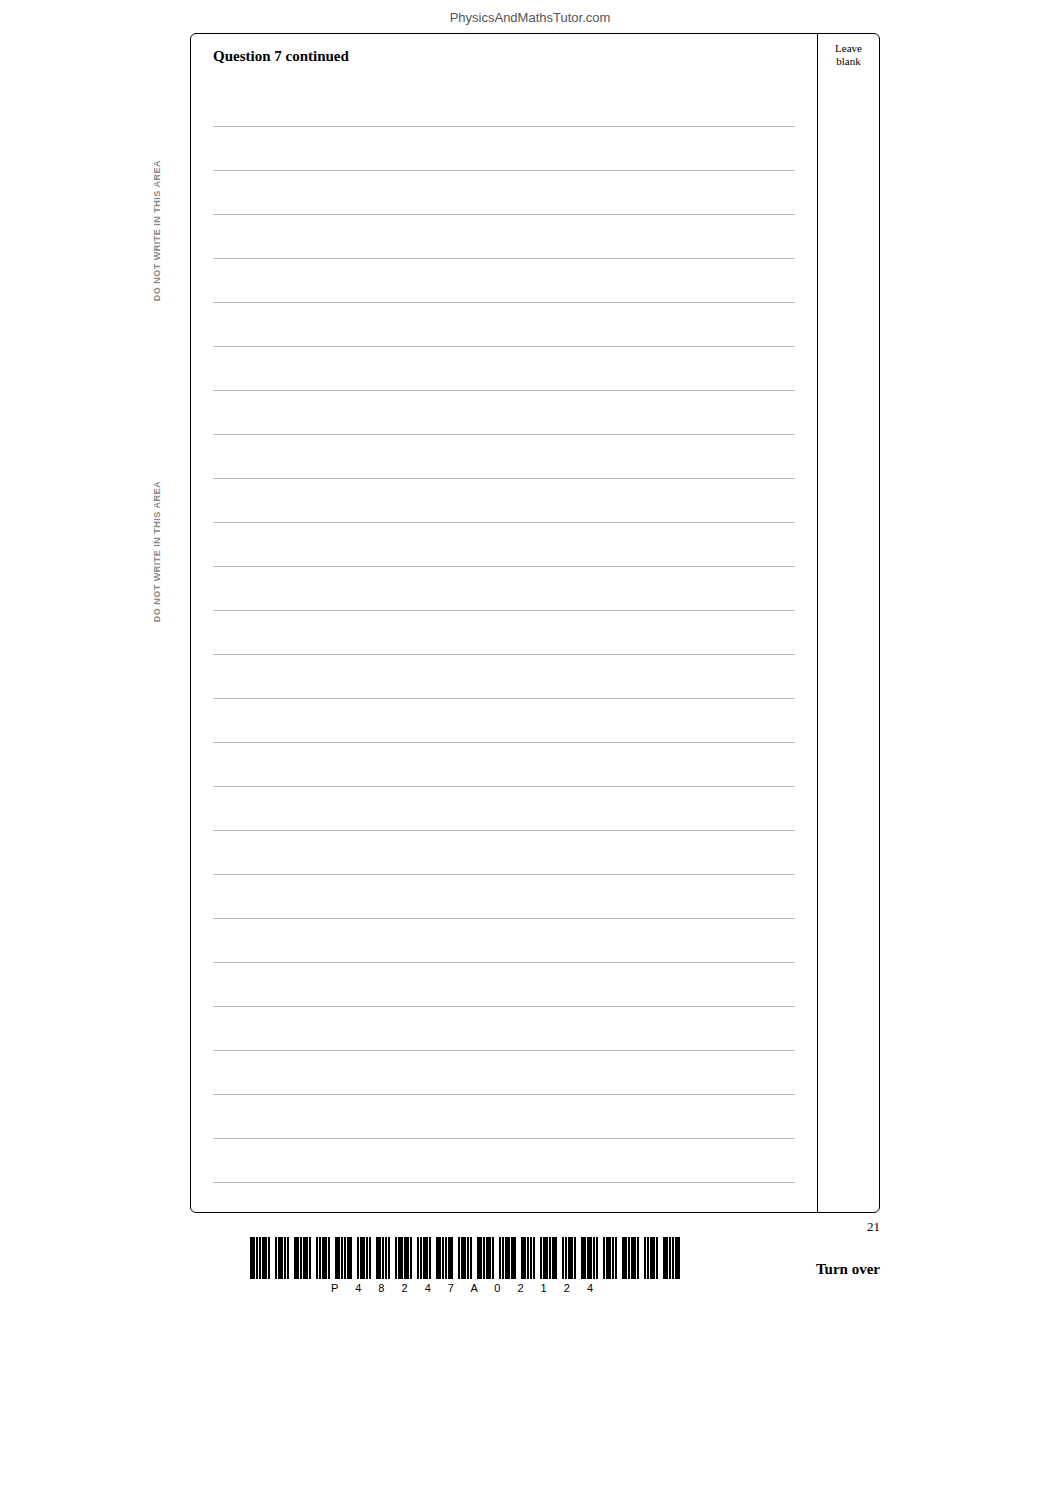PhysicsAndMathsTutor.com
DO NOT WRITE IN THIS AREA DO NOT WRITE IN THIS AREA
Leave
blank
Question 7 continued
P 4 8 2 4 7 A 0 2 1 2 4
21
Turn over